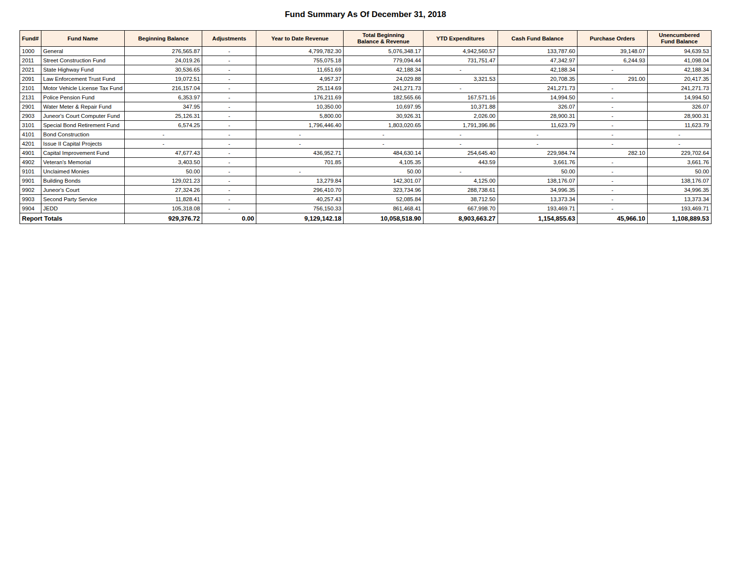Fund Summary As Of December 31, 2018
| Fund# | Fund Name | Beginning Balance | Adjustments | Year to Date Revenue | Total Beginning Balance & Revenue | YTD Expenditures | Cash Fund Balance | Purchase Orders | Unencumbered Fund Balance |
| --- | --- | --- | --- | --- | --- | --- | --- | --- | --- |
| 1000 | General | 276,565.87 | - | 4,799,782.30 | 5,076,348.17 | 4,942,560.57 | 133,787.60 | 39,148.07 | 94,639.53 |
| 2011 | Street Construction Fund | 24,019.26 | - | 755,075.18 | 779,094.44 | 731,751.47 | 47,342.97 | 6,244.93 | 41,098.04 |
| 2021 | State Highway Fund | 30,536.65 | - | 11,651.69 | 42,188.34 | - | 42,188.34 | - | 42,188.34 |
| 2091 | Law Enforcement Trust Fund | 19,072.51 | - | 4,957.37 | 24,029.88 | 3,321.53 | 20,708.35 | 291.00 | 20,417.35 |
| 2101 | Motor Vehicle License Tax Fund | 216,157.04 | - | 25,114.69 | 241,271.73 | - | 241,271.73 | - | 241,271.73 |
| 2131 | Police Pension Fund | 6,353.97 | - | 176,211.69 | 182,565.66 | 167,571.16 | 14,994.50 | - | 14,994.50 |
| 2901 | Water Meter & Repair Fund | 347.95 | - | 10,350.00 | 10,697.95 | 10,371.88 | 326.07 | - | 326.07 |
| 2903 | Juneor's Court Computer Fund | 25,126.31 | - | 5,800.00 | 30,926.31 | 2,026.00 | 28,900.31 | - | 28,900.31 |
| 3101 | Special Bond Retirement Fund | 6,574.25 | - | 1,796,446.40 | 1,803,020.65 | 1,791,396.86 | 11,623.79 | - | 11,623.79 |
| 4101 | Bond Construction | - | - | - | - | - | - | - | - |
| 4201 | Issue II Capital Projects | - | - | - | - | - | - | - | - |
| 4901 | Capital Improvement Fund | 47,677.43 | - | 436,952.71 | 484,630.14 | 254,645.40 | 229,984.74 | 282.10 | 229,702.64 |
| 4902 | Veteran's Memorial | 3,403.50 | - | 701.85 | 4,105.35 | 443.59 | 3,661.76 | - | 3,661.76 |
| 9101 | Unclaimed Monies | 50.00 | - | - | 50.00 | - | 50.00 | - | 50.00 |
| 9901 | Building Bonds | 129,021.23 | - | 13,279.84 | 142,301.07 | 4,125.00 | 138,176.07 | - | 138,176.07 |
| 9902 | Juneor's Court | 27,324.26 | - | 296,410.70 | 323,734.96 | 288,738.61 | 34,996.35 | - | 34,996.35 |
| 9903 | Second Party Service | 11,828.41 | - | 40,257.43 | 52,085.84 | 38,712.50 | 13,373.34 | - | 13,373.34 |
| 9904 | JEDD | 105,318.08 | - | 756,150.33 | 861,468.41 | 667,998.70 | 193,469.71 | - | 193,469.71 |
| Report Totals | 929,376.72 | 0.00 | 9,129,142.18 | 10,058,518.90 | 8,903,663.27 | 1,154,855.63 | 45,966.10 | 1,108,889.53 |